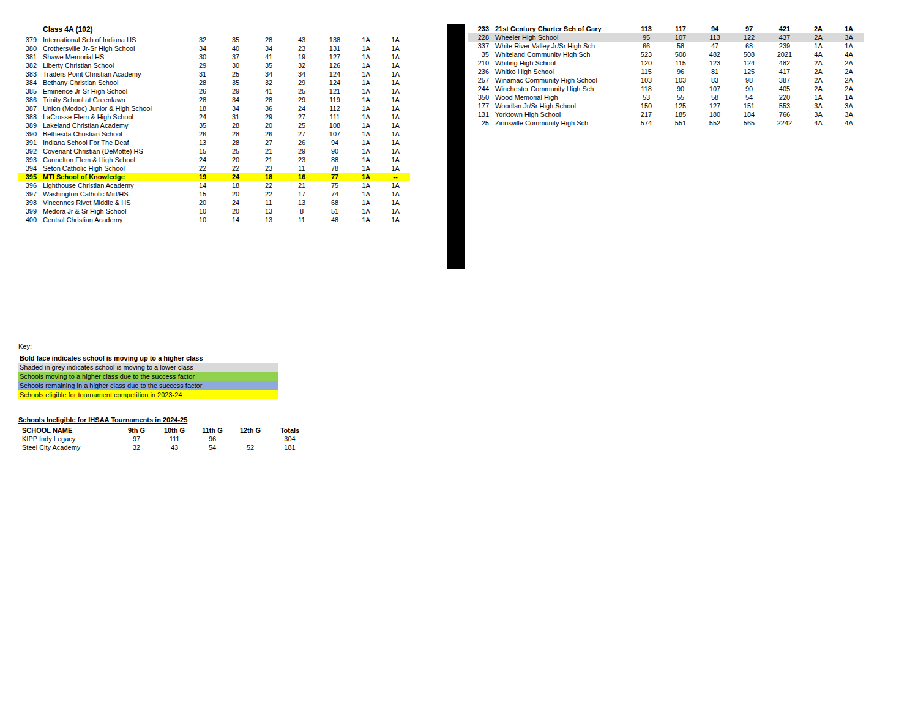| | Class 4A (102) | | | | | | | |
| 379 | International Sch of Indiana HS | 32 | 35 | 28 | 43 | 138 | 1A | 1A |
| 380 | Crothersville Jr-Sr High School | 34 | 40 | 34 | 23 | 131 | 1A | 1A |
| 381 | Shawe Memorial HS | 30 | 37 | 41 | 19 | 127 | 1A | 1A |
| 382 | Liberty Christian School | 29 | 30 | 35 | 32 | 126 | 1A | 1A |
| 383 | Traders Point Christian Academy | 31 | 25 | 34 | 34 | 124 | 1A | 1A |
| 384 | Bethany Christian School | 28 | 35 | 32 | 29 | 124 | 1A | 1A |
| 385 | Eminence Jr-Sr High School | 26 | 29 | 41 | 25 | 121 | 1A | 1A |
| 386 | Trinity School at Greenlawn | 28 | 34 | 28 | 29 | 119 | 1A | 1A |
| 387 | Union (Modoc) Junior & High School | 18 | 34 | 36 | 24 | 112 | 1A | 1A |
| 388 | LaCrosse Elem & High School | 24 | 31 | 29 | 27 | 111 | 1A | 1A |
| 389 | Lakeland Christian Academy | 35 | 28 | 20 | 25 | 108 | 1A | 1A |
| 390 | Bethesda Christian School | 26 | 28 | 26 | 27 | 107 | 1A | 1A |
| 391 | Indiana School For The Deaf | 13 | 28 | 27 | 26 | 94 | 1A | 1A |
| 392 | Covenant Christian (DeMotte) HS | 15 | 25 | 21 | 29 | 90 | 1A | 1A |
| 393 | Cannelton Elem & High School | 24 | 20 | 21 | 23 | 88 | 1A | 1A |
| 394 | Seton Catholic High School | 22 | 22 | 23 | 11 | 78 | 1A | 1A |
| 395 | MTI School of Knowledge | 19 | 24 | 18 | 16 | 77 | 1A | -- |
| 396 | Lighthouse Christian Academy | 14 | 18 | 22 | 21 | 75 | 1A | 1A |
| 397 | Washington Catholic Mid/HS | 15 | 20 | 22 | 17 | 74 | 1A | 1A |
| 398 | Vincennes Rivet Middle & HS | 20 | 24 | 11 | 13 | 68 | 1A | 1A |
| 399 | Medora Jr & Sr High School | 10 | 20 | 13 | 8 | 51 | 1A | 1A |
| 400 | Central Christian Academy | 10 | 14 | 13 | 11 | 48 | 1A | 1A |
| 233 | 21st Century Charter Sch of Gary | 113 | 117 | 94 | 97 | 421 | 2A | 1A |
| 228 | Wheeler High School | 95 | 107 | 113 | 122 | 437 | 2A | 3A |
| 337 | White River Valley Jr/Sr High Sch | 66 | 58 | 47 | 68 | 239 | 1A | 1A |
| 35 | Whiteland Community High Sch | 523 | 508 | 482 | 508 | 2021 | 4A | 4A |
| 210 | Whiting High School | 120 | 115 | 123 | 124 | 482 | 2A | 2A |
| 236 | Whitko High School | 115 | 96 | 81 | 125 | 417 | 2A | 2A |
| 257 | Winamac Community High School | 103 | 103 | 83 | 98 | 387 | 2A | 2A |
| 244 | Winchester Community High Sch | 118 | 90 | 107 | 90 | 405 | 2A | 2A |
| 350 | Wood Memorial High | 53 | 55 | 58 | 54 | 220 | 1A | 1A |
| 177 | Woodlan Jr/Sr High School | 150 | 125 | 127 | 151 | 553 | 3A | 3A |
| 131 | Yorktown High School | 217 | 185 | 180 | 184 | 766 | 3A | 3A |
| 25 | Zionsville Community High Sch | 574 | 551 | 552 | 565 | 2242 | 4A | 4A |
Key:
Bold face indicates school is moving up to a higher class
Shaded in grey indicates school is moving to a lower class
Schools moving to a higher class due to the success factor
Schools remaining in a higher class due to the success factor
Schools eligible for tournament competition in 2023-24
Schools Ineligible for IHSAA Tournaments in 2024-25
| SCHOOL NAME | 9th G | 10th G | 11th G | 12th G | Totals |
| --- | --- | --- | --- | --- | --- |
| KIPP Indy Legacy | 97 | 111 | 96 | | 304 |
| Steel City Academy | 32 | 43 | 54 | 52 | 181 |